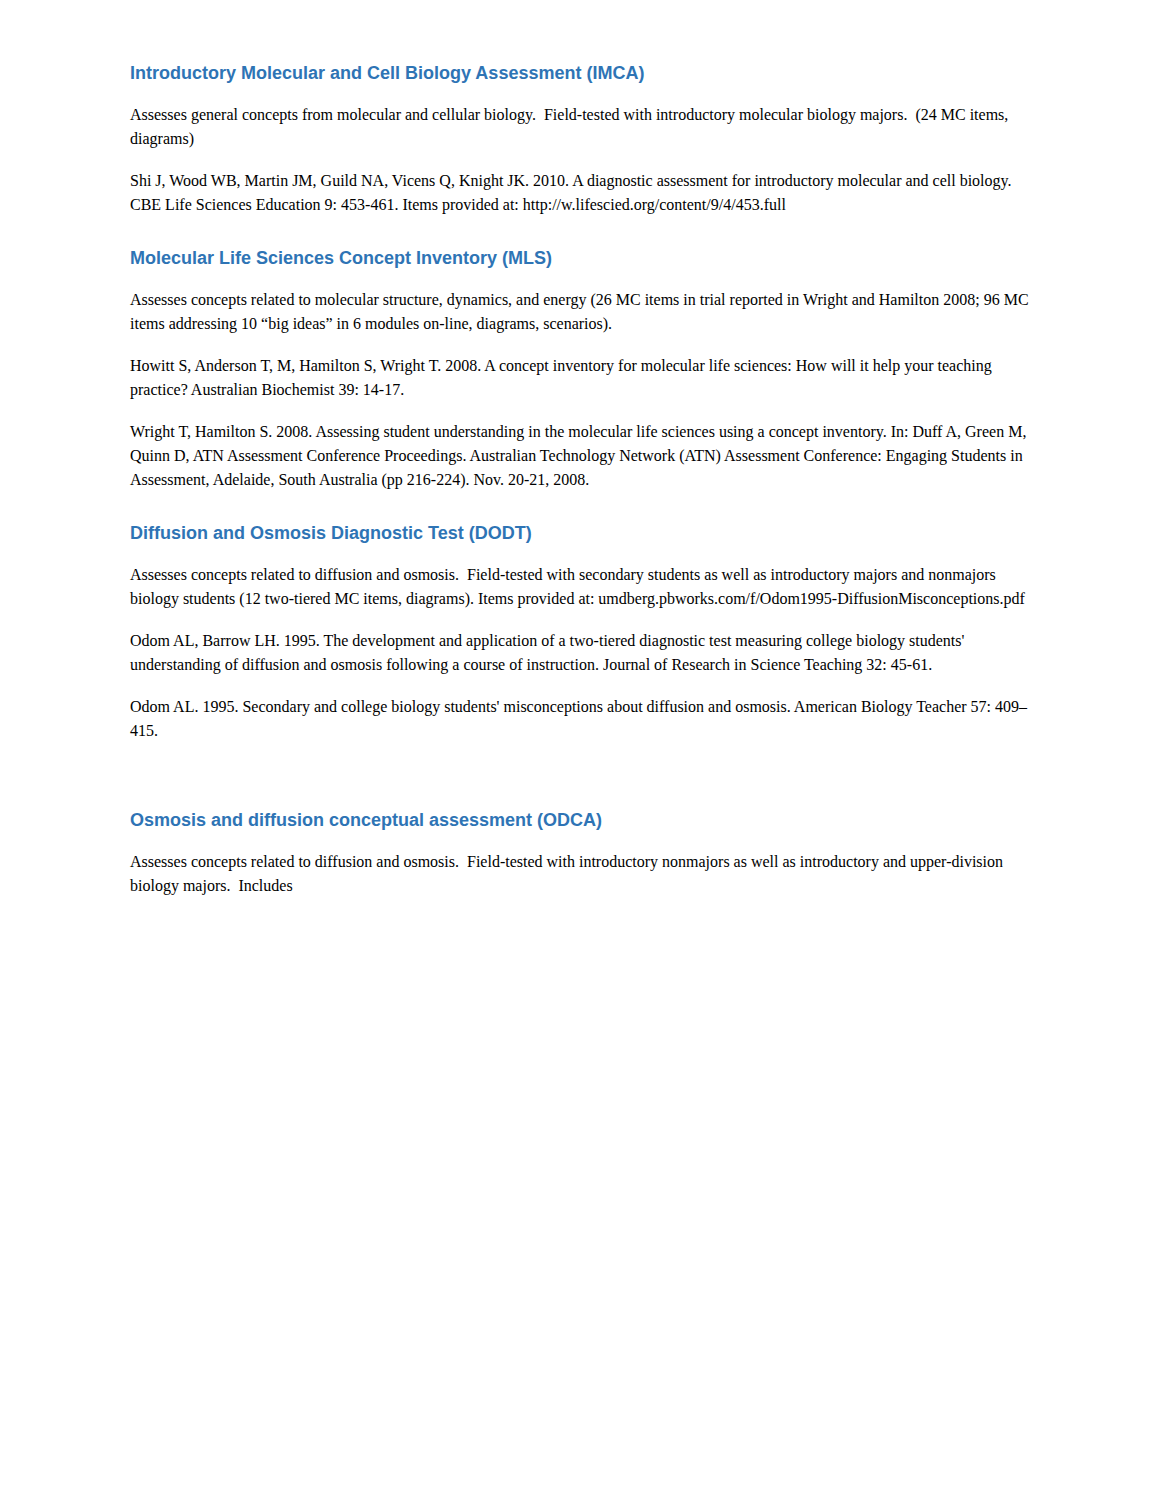Introductory Molecular and Cell Biology Assessment (IMCA)
Assesses general concepts from molecular and cellular biology. Field-tested with introductory molecular biology majors. (24 MC items, diagrams)
Shi J, Wood WB, Martin JM, Guild NA, Vicens Q, Knight JK. 2010. A diagnostic assessment for introductory molecular and cell biology. CBE Life Sciences Education 9: 453-461. Items provided at: http://w.lifescied.org/content/9/4/453.full
Molecular Life Sciences Concept Inventory (MLS)
Assesses concepts related to molecular structure, dynamics, and energy (26 MC items in trial reported in Wright and Hamilton 2008; 96 MC items addressing 10 “big ideas” in 6 modules on-line, diagrams, scenarios).
Howitt S, Anderson T, M, Hamilton S, Wright T. 2008. A concept inventory for molecular life sciences: How will it help your teaching practice? Australian Biochemist 39: 14-17.
Wright T, Hamilton S. 2008. Assessing student understanding in the molecular life sciences using a concept inventory. In: Duff A, Green M, Quinn D, ATN Assessment Conference Proceedings. Australian Technology Network (ATN) Assessment Conference: Engaging Students in Assessment, Adelaide, South Australia (pp 216-224). Nov. 20-21, 2008.
Diffusion and Osmosis Diagnostic Test (DODT)
Assesses concepts related to diffusion and osmosis. Field-tested with secondary students as well as introductory majors and nonmajors biology students (12 two-tiered MC items, diagrams). Items provided at: umdberg.pbworks.com/f/Odom1995-DiffusionMisconceptions.pdf
Odom AL, Barrow LH. 1995. The development and application of a two-tiered diagnostic test measuring college biology students' understanding of diffusion and osmosis following a course of instruction. Journal of Research in Science Teaching 32: 45-61.
Odom AL. 1995. Secondary and college biology students' misconceptions about diffusion and osmosis. American Biology Teacher 57: 409–415.
Osmosis and diffusion conceptual assessment (ODCA)
Assesses concepts related to diffusion and osmosis. Field-tested with introductory nonmajors as well as introductory and upper-division biology majors. Includes